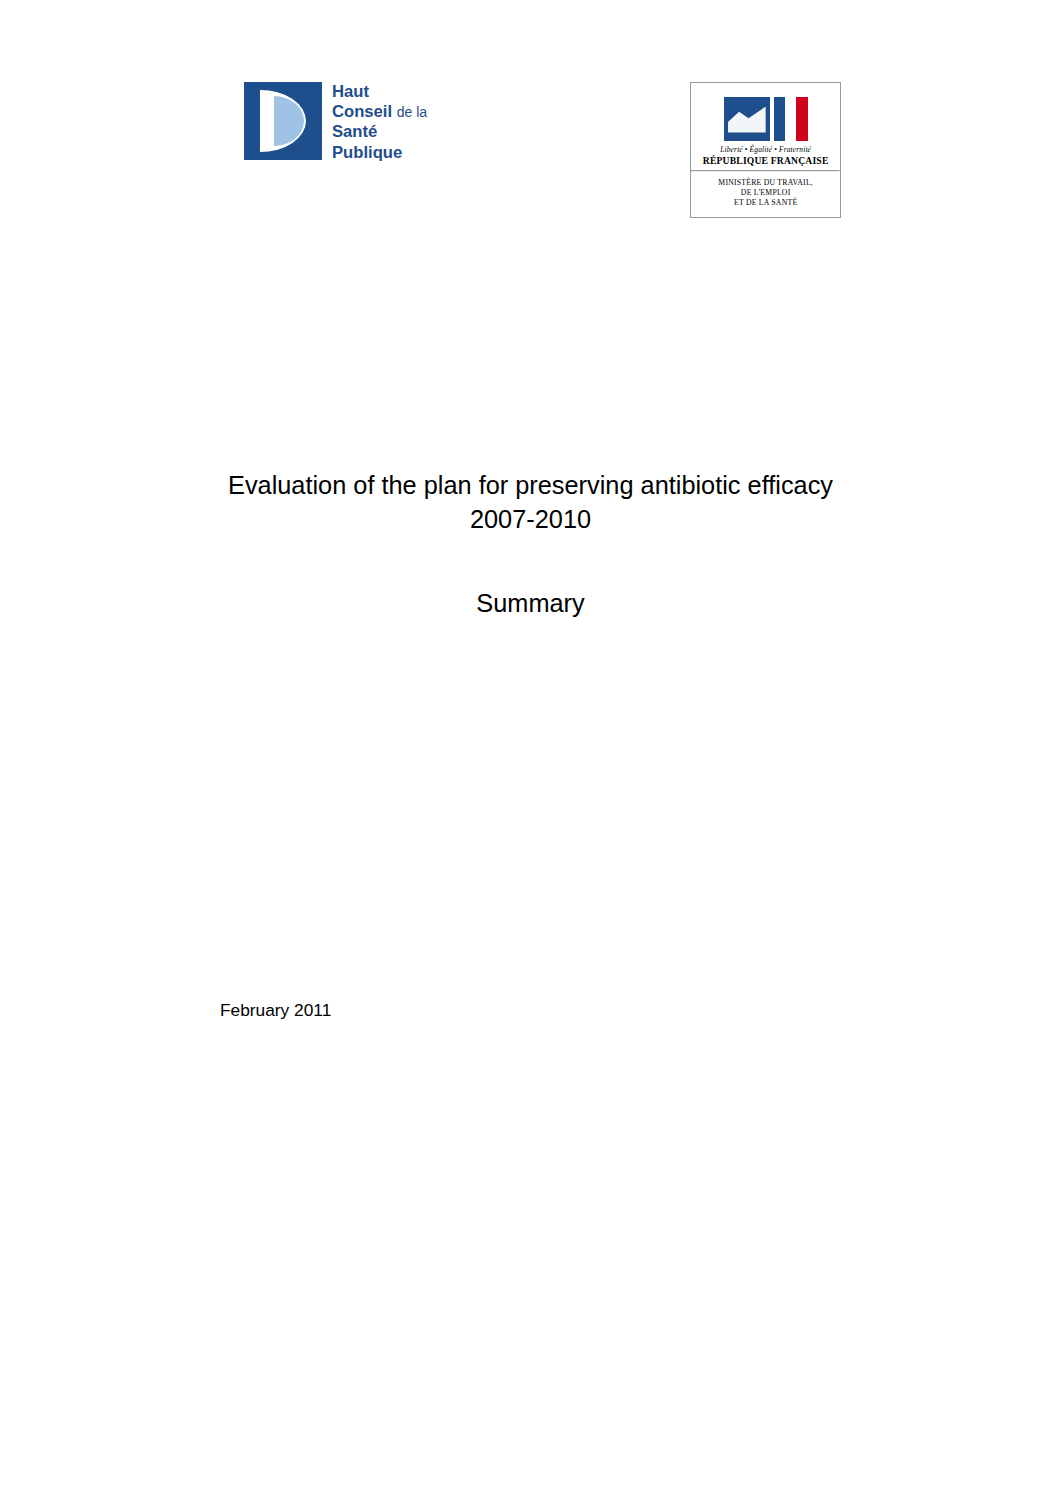Haut
Conseil de la
Santé
Publique
Liberté • Égalité • Fraternité
RÉPUBLIQUE FRANÇAISE
MINISTÈRE DU TRAVAIL,
DE L'EMPLOI
ET DE LA SANTÉ
Evaluation of the plan for preserving antibiotic efficacy
2007-2010
Summary
February 2011